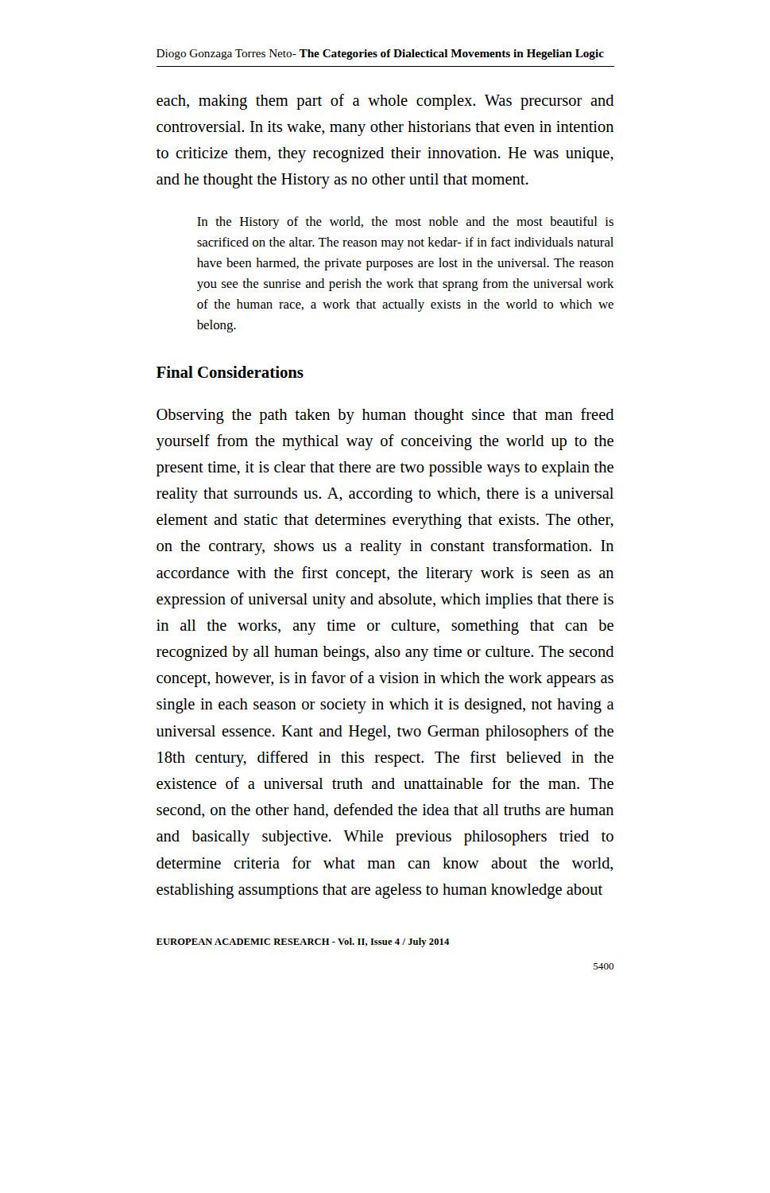Diogo Gonzaga Torres Neto- The Categories of Dialectical Movements in Hegelian Logic
each, making them part of a whole complex. Was precursor and controversial. In its wake, many other historians that even in intention to criticize them, they recognized their innovation. He was unique, and he thought the History as no other until that moment.
In the History of the world, the most noble and the most beautiful is sacrificed on the altar. The reason may not kedar- if in fact individuals natural have been harmed, the private purposes are lost in the universal. The reason you see the sunrise and perish the work that sprang from the universal work of the human race, a work that actually exists in the world to which we belong.
Final Considerations
Observing the path taken by human thought since that man freed yourself from the mythical way of conceiving the world up to the present time, it is clear that there are two possible ways to explain the reality that surrounds us. A, according to which, there is a universal element and static that determines everything that exists. The other, on the contrary, shows us a reality in constant transformation. In accordance with the first concept, the literary work is seen as an expression of universal unity and absolute, which implies that there is in all the works, any time or culture, something that can be recognized by all human beings, also any time or culture. The second concept, however, is in favor of a vision in which the work appears as single in each season or society in which it is designed, not having a universal essence. Kant and Hegel, two German philosophers of the 18th century, differed in this respect. The first believed in the existence of a universal truth and unattainable for the man. The second, on the other hand, defended the idea that all truths are human and basically subjective. While previous philosophers tried to determine criteria for what man can know about the world, establishing assumptions that are ageless to human knowledge about
EUROPEAN ACADEMIC RESEARCH - Vol. II, Issue 4 / July 2014
5400